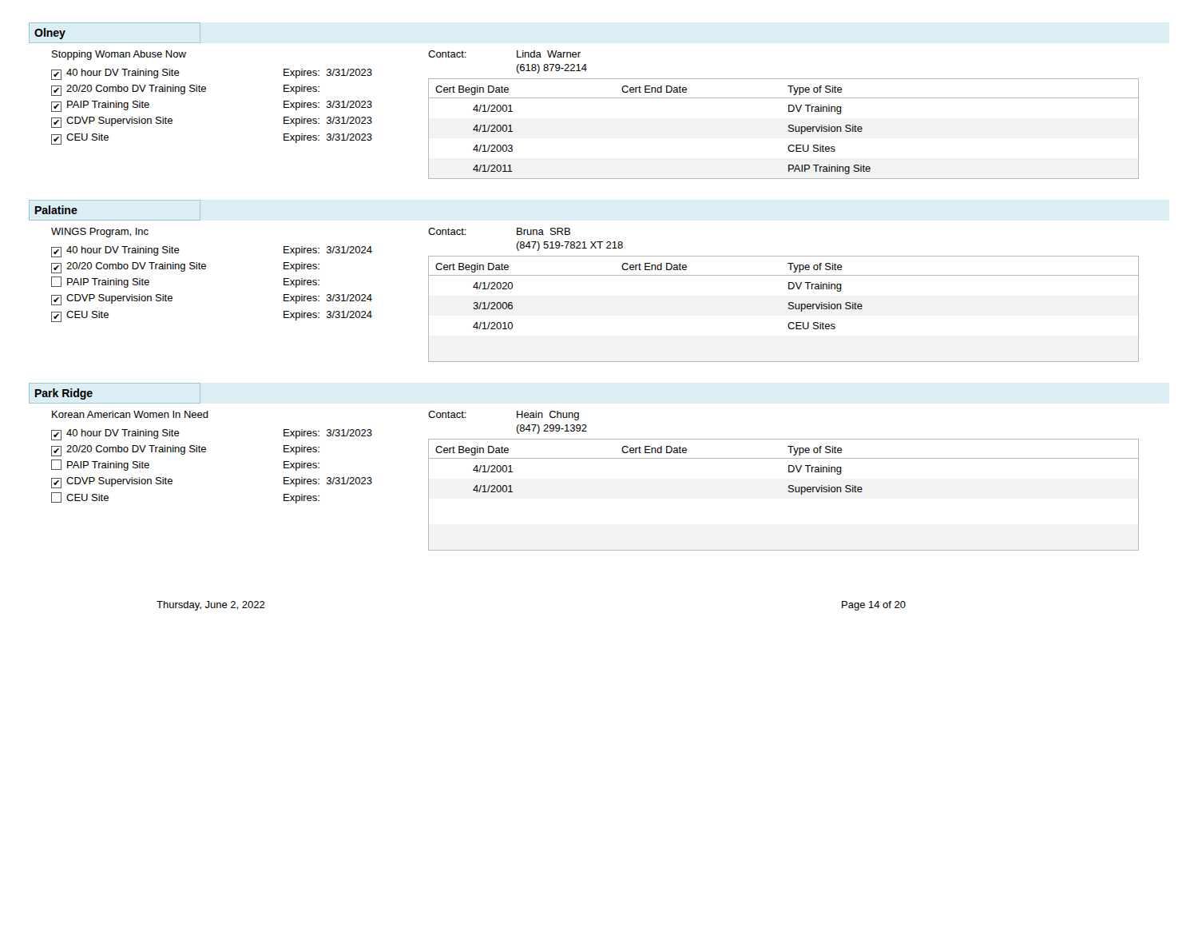Olney
Stopping Woman Abuse Now
40 hour DV Training Site Expires: 3/31/2023
20/20 Combo DV Training Site Expires:
PAIP Training Site Expires: 3/31/2023
CDVP Supervision Site Expires: 3/31/2023
CEU Site Expires: 3/31/2023
Contact: Linda Warner
(618) 879-2214
| Cert Begin Date | Cert End Date | Type of Site |
| --- | --- | --- |
| 4/1/2001 | | DV Training |
| 4/1/2001 | | Supervision Site |
| 4/1/2003 | | CEU Sites |
| 4/1/2011 | | PAIP Training Site |
Palatine
WINGS Program, Inc
40 hour DV Training Site Expires: 3/31/2024
20/20 Combo DV Training Site Expires:
PAIP Training Site Expires:
CDVP Supervision Site Expires: 3/31/2024
CEU Site Expires: 3/31/2024
Contact: Bruna SRB
(847) 519-7821 XT 218
| Cert Begin Date | Cert End Date | Type of Site |
| --- | --- | --- |
| 4/1/2020 | | DV Training |
| 3/1/2006 | | Supervision Site |
| 4/1/2010 | | CEU Sites |
Park Ridge
Korean American Women In Need
40 hour DV Training Site Expires: 3/31/2023
20/20 Combo DV Training Site Expires:
PAIP Training Site Expires:
CDVP Supervision Site Expires: 3/31/2023
CEU Site Expires:
Contact: Heain Chung
(847) 299-1392
| Cert Begin Date | Cert End Date | Type of Site |
| --- | --- | --- |
| 4/1/2001 | | DV Training |
| 4/1/2001 | | Supervision Site |
Thursday, June 2, 2022
Page 14 of 20